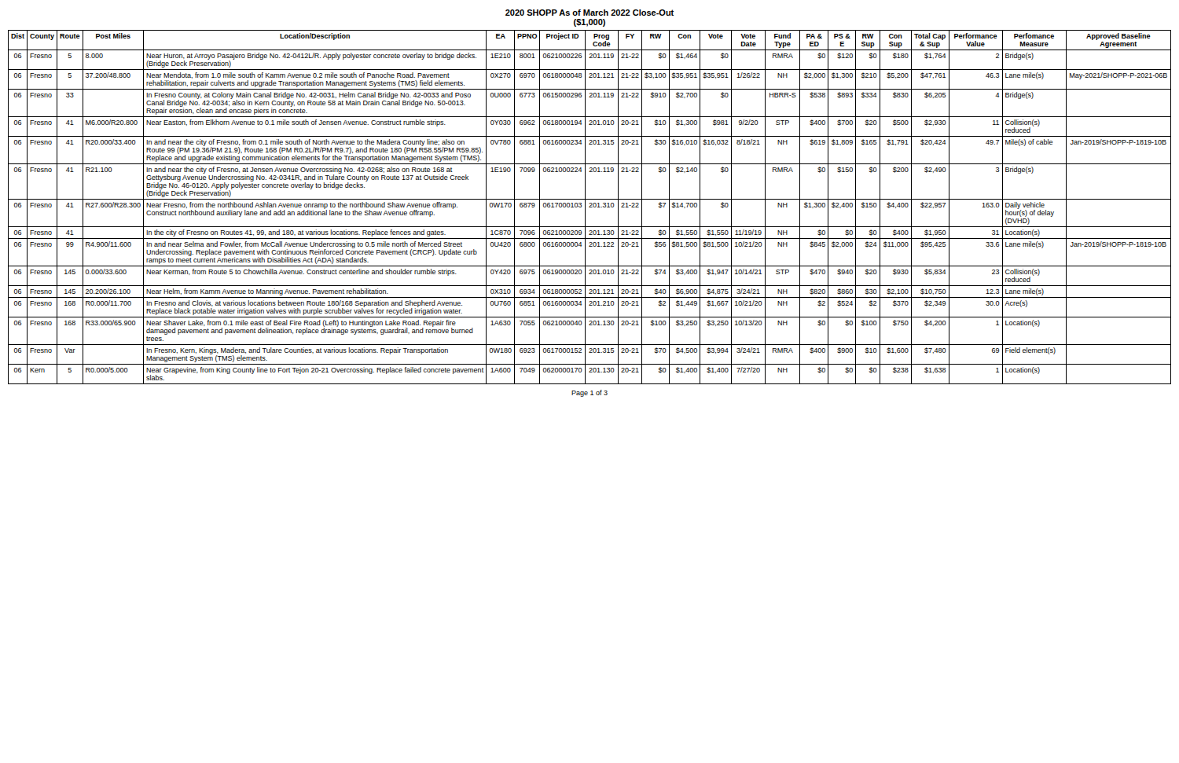2020 SHOPP As of March 2022 Close-Out ($1,000)
| Dist | County | Route | Post Miles | Location/Description | EA | PPNO | Project ID | Prog Code | FY | RW | Con | Vote | Vote Date | Fund Type | PA & ED | PS & E | RW Sup | Con Sup | Total Cap & Sup | Performance Value | Perfomance Measure | Approved Baseline Agreement |
| --- | --- | --- | --- | --- | --- | --- | --- | --- | --- | --- | --- | --- | --- | --- | --- | --- | --- | --- | --- | --- | --- | --- |
| 06 | Fresno | 5 | 8.000 | Near Huron, at Arroyo Pasajero Bridge No. 42-0412L/R. Apply polyester concrete overlay to bridge decks. (Bridge Deck Preservation) | 1E210 | 8001 | 0621000226 | 201.119 | 21-22 | $0 | $1,464 | $0 | | RMRA | $0 | $120 | $0 | $180 | $1,764 | 2 | Bridge(s) | |
| 06 | Fresno | 5 | 37.200/48.800 | Near Mendota, from 1.0 mile south of Kamm Avenue 0.2 mile south of Panoche Road. Pavement rehabilitation, repair culverts and upgrade Transportation Management Systems (TMS) field elements. | 0X270 | 6970 | 0618000048 | 201.121 | 21-22 | $3,100 | $35,951 | $35,951 | 1/26/22 | NH | $2,000 | $1,300 | $210 | $5,200 | $47,761 | 46.3 | Lane mile(s) | May-2021/SHOPP-P-2021-06B |
| 06 | Fresno | 33 | | In Fresno County, at Colony Main Canal Bridge No. 42-0031, Helm Canal Bridge No. 42-0033 and Poso Canal Bridge No. 42-0034; also in Kern County, on Route 58 at Main Drain Canal Bridge No. 50-0013. Repair erosion, clean and encase piers in concrete. | 0U000 | 6773 | 0615000296 | 201.119 | 21-22 | $910 | $2,700 | $0 | | HBRR-S | $538 | $893 | $334 | $830 | $6,205 | 4 | Bridge(s) | |
| 06 | Fresno | 41 | M6.000/R20.800 | Near Easton, from Elkhorn Avenue to 0.1 mile south of Jensen Avenue. Construct rumble strips. | 0Y030 | 6962 | 0618000194 | 201.010 | 20-21 | $10 | $1,300 | $981 | 9/2/20 | STP | $400 | $700 | $20 | $500 | $2,930 | 11 | Collision(s) reduced | |
| 06 | Fresno | 41 | R20.000/33.400 | In and near the city of Fresno, from 0.1 mile south of North Avenue to the Madera County line; also on Route 99 (PM 19.36/PM 21.9), Route 168 (PM R0.2L/R/PM R9.7), and Route 180 (PM R58.55/PM R59.85). Replace and upgrade existing communication elements for the Transportation Management System (TMS). | 0V780 | 6881 | 0616000234 | 201.315 | 20-21 | $30 | $16,010 | $16,032 | 8/18/21 | NH | $619 | $1,809 | $165 | $1,791 | $20,424 | 49.7 | Mile(s) of cable | Jan-2019/SHOPP-P-1819-10B |
| 06 | Fresno | 41 | R21.100 | In and near the city of Fresno, at Jensen Avenue Overcrossing No. 42-0268; also on Route 168 at Gettysburg Avenue Undercrossing No. 42-0341R, and in Tulare County on Route 137 at Outside Creek Bridge No. 46-0120. Apply polyester concrete overlay to bridge decks. (Bridge Deck Preservation) | 1E190 | 7099 | 0621000224 | 201.119 | 21-22 | $0 | $2,140 | $0 | | RMRA | $0 | $150 | $0 | $200 | $2,490 | 3 | Bridge(s) | |
| 06 | Fresno | 41 | R27.600/R28.300 | Near Fresno, from the northbound Ashlan Avenue onramp to the northbound Shaw Avenue offramp. Construct northbound auxiliary lane and add an additional lane to the Shaw Avenue offramp. | 0W170 | 6879 | 0617000103 | 201.310 | 21-22 | $7 | $14,700 | $0 | | NH | $1,300 | $2,400 | $150 | $4,400 | $22,957 | 163.0 | Daily vehicle hour(s) of delay (DVHD) | |
| 06 | Fresno | 41 | | In the city of Fresno on Routes 41, 99, and 180, at various locations. Replace fences and gates. | 1C870 | 7096 | 0621000209 | 201.130 | 21-22 | $0 | $1,550 | $1,550 | 11/19/19 | NH | $0 | $0 | $0 | $400 | $1,950 | 31 | Location(s) | |
| 06 | Fresno | 99 | R4.900/11.600 | In and near Selma and Fowler, from McCall Avenue Undercrossing to 0.5 mile north of Merced Street Undercrossing. Replace pavement with Continuous Reinforced Concrete Pavement (CRCP). Update curb ramps to meet current Americans with Disabilities Act (ADA) standards. | 0U420 | 6800 | 0616000004 | 201.122 | 20-21 | $56 | $81,500 | $81,500 | 10/21/20 | NH | $845 | $2,000 | $24 | $11,000 | $95,425 | 33.6 | Lane mile(s) | Jan-2019/SHOPP-P-1819-10B |
| 06 | Fresno | 145 | 0.000/33.600 | Near Kerman, from Route 5 to Chowchilla Avenue. Construct centerline and shoulder rumble strips. | 0Y420 | 6975 | 0619000020 | 201.010 | 21-22 | $74 | $3,400 | $1,947 | 10/14/21 | STP | $470 | $940 | $20 | $930 | $5,834 | 23 | Collision(s) reduced | |
| 06 | Fresno | 145 | 20.200/26.100 | Near Helm, from Kamm Avenue to Manning Avenue. Pavement rehabilitation. | 0X310 | 6934 | 0618000052 | 201.121 | 20-21 | $40 | $6,900 | $4,875 | 3/24/21 | NH | $820 | $860 | $30 | $2,100 | $10,750 | 12.3 | Lane mile(s) | |
| 06 | Fresno | 168 | R0.000/11.700 | In Fresno and Clovis, at various locations between Route 180/168 Separation and Shepherd Avenue. Replace black potable water irrigation valves with purple scrubber valves for recycled irrigation water. | 0U760 | 6851 | 0616000034 | 201.210 | 20-21 | $2 | $1,449 | $1,667 | 10/21/20 | NH | $2 | $524 | $2 | $370 | $2,349 | 30.0 | Acre(s) | |
| 06 | Fresno | 168 | R33.000/65.900 | Near Shaver Lake, from 0.1 mile east of Beal Fire Road (Left) to Huntington Lake Road. Repair fire damaged pavement and pavement delineation, replace drainage systems, guardrail, and remove burned trees. | 1A630 | 7055 | 0621000040 | 201.130 | 20-21 | $100 | $3,250 | $3,250 | 10/13/20 | NH | $0 | $0 | $100 | $750 | $4,200 | 1 | Location(s) | |
| 06 | Fresno | Var | | In Fresno, Kern, Kings, Madera, and Tulare Counties, at various locations. Repair Transportation Management System (TMS) elements. | 0W180 | 6923 | 0617000152 | 201.315 | 20-21 | $70 | $4,500 | $3,994 | 3/24/21 | RMRA | $400 | $900 | $10 | $1,600 | $7,480 | 69 | Field element(s) | |
| 06 | Kern | 5 | R0.000/5.000 | Near Grapevine, from King County line to Fort Tejon 20-21 Overcrossing. Replace failed concrete pavement slabs. | 1A600 | 7049 | 0620000170 | 201.130 | 20-21 | $0 | $1,400 | $1,400 | 7/27/20 | NH | $0 | $0 | $0 | $238 | $1,638 | 1 | Location(s) | |
Page 1 of 3